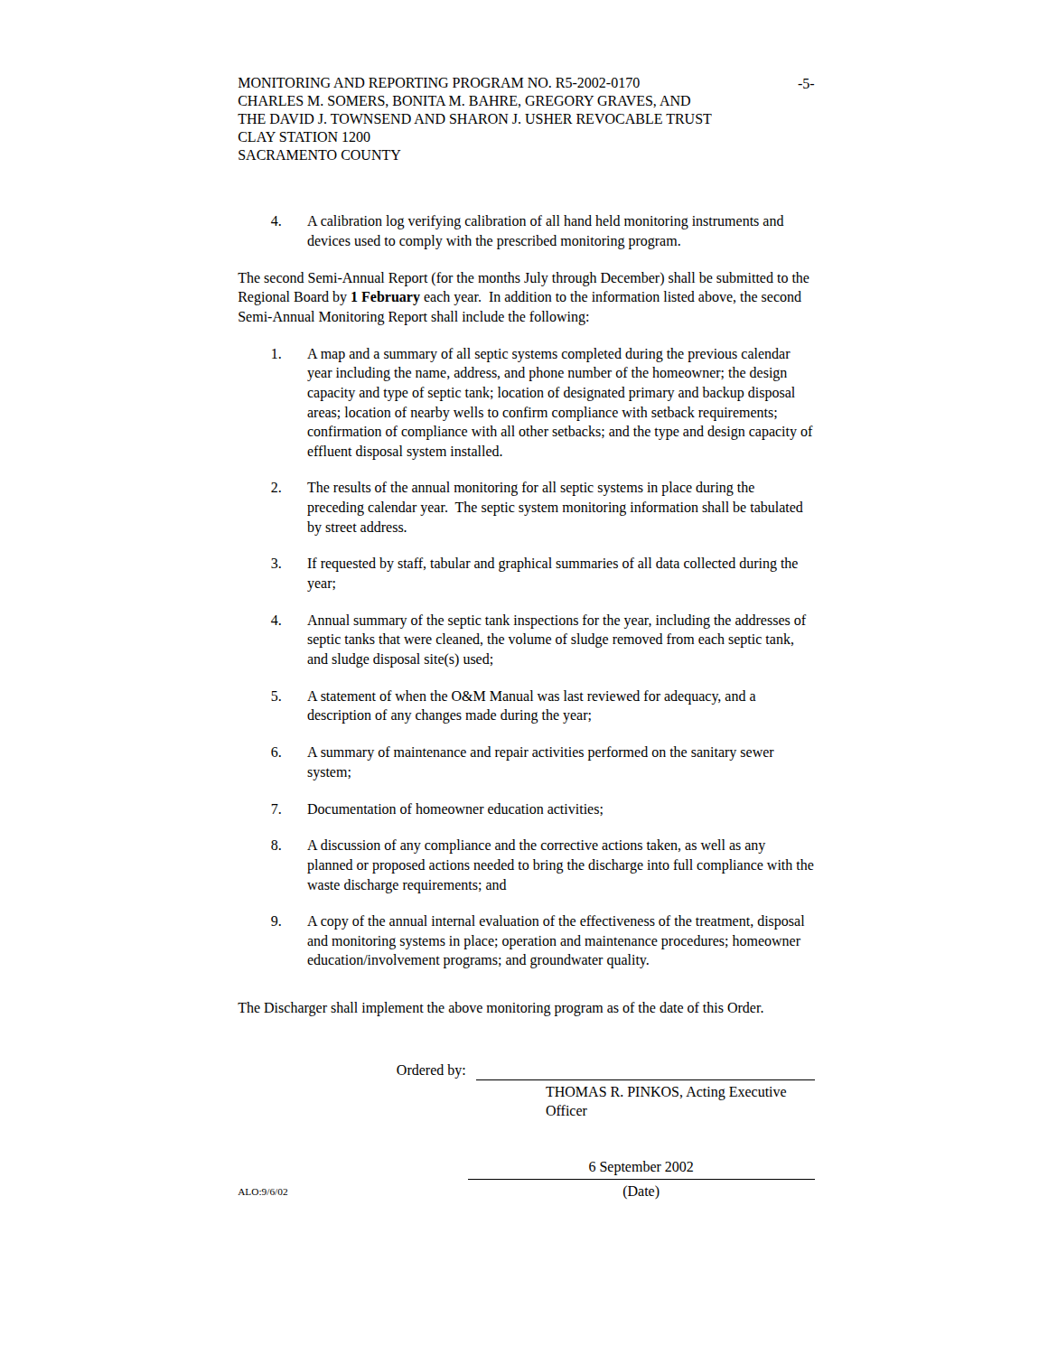-5-
Monitoring and Reporting Program No. R5-2002-0170
Charles M. Somers, Bonita M. Bahre, Gregory Graves, and
The David J. Townsend and Sharon J. Usher Revocable Trust
Clay Station 1200
Sacramento County
4. A calibration log verifying calibration of all hand held monitoring instruments and devices used to comply with the prescribed monitoring program.
The second Semi-Annual Report (for the months July through December) shall be submitted to the Regional Board by 1 February each year. In addition to the information listed above, the second Semi-Annual Monitoring Report shall include the following:
1. A map and a summary of all septic systems completed during the previous calendar year including the name, address, and phone number of the homeowner; the design capacity and type of septic tank; location of designated primary and backup disposal areas; location of nearby wells to confirm compliance with setback requirements; confirmation of compliance with all other setbacks; and the type and design capacity of effluent disposal system installed.
2. The results of the annual monitoring for all septic systems in place during the preceding calendar year. The septic system monitoring information shall be tabulated by street address.
3. If requested by staff, tabular and graphical summaries of all data collected during the year;
4. Annual summary of the septic tank inspections for the year, including the addresses of septic tanks that were cleaned, the volume of sludge removed from each septic tank, and sludge disposal site(s) used;
5. A statement of when the O&M Manual was last reviewed for adequacy, and a description of any changes made during the year;
6. A summary of maintenance and repair activities performed on the sanitary sewer system;
7. Documentation of homeowner education activities;
8. A discussion of any compliance and the corrective actions taken, as well as any planned or proposed actions needed to bring the discharge into full compliance with the waste discharge requirements; and
9. A copy of the annual internal evaluation of the effectiveness of the treatment, disposal and monitoring systems in place; operation and maintenance procedures; homeowner education/involvement programs; and groundwater quality.
The Discharger shall implement the above monitoring program as of the date of this Order.
Ordered by:
THOMAS R. PINKOS, Acting Executive Officer
ALO:9/6/02
6 September 2002 (Date)